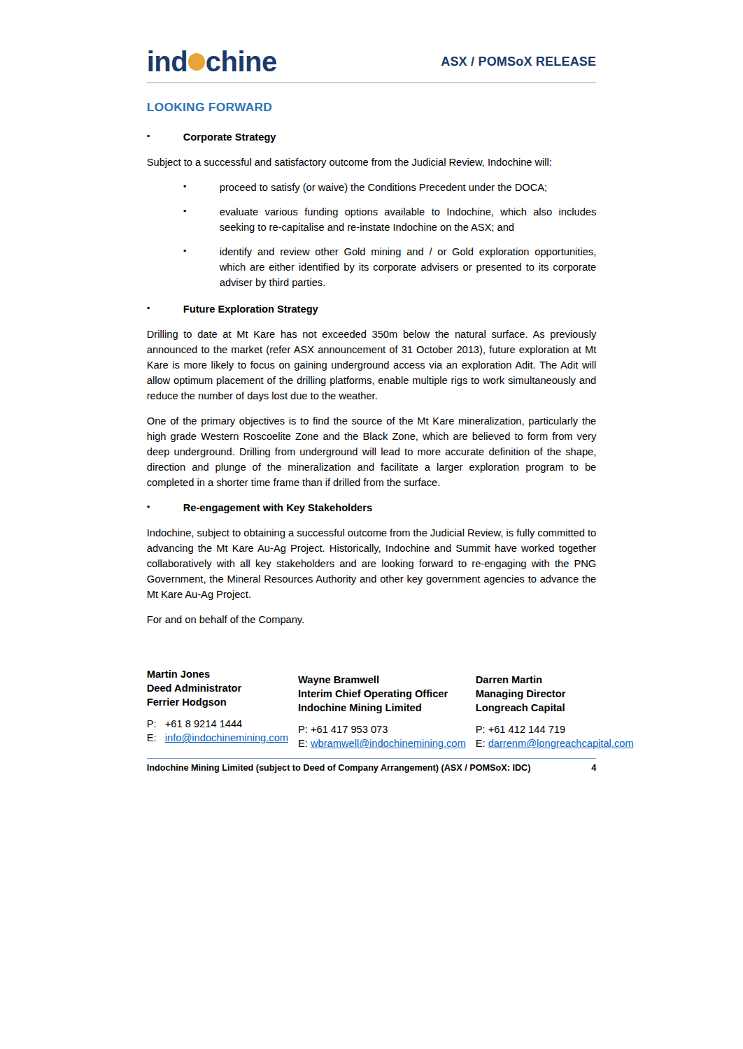ind chine
ASX / POMSoX RELEASE
LOOKING FORWARD
▪ Corporate Strategy
Subject to a successful and satisfactory outcome from the Judicial Review, Indochine will:
▪ proceed to satisfy (or waive) the Conditions Precedent under the DOCA;
▪ evaluate various funding options available to Indochine, which also includes seeking to re-capitalise and re-instate Indochine on the ASX; and
▪ identify and review other Gold mining and / or Gold exploration opportunities, which are either identified by its corporate advisers or presented to its corporate adviser by third parties.
▪ Future Exploration Strategy
Drilling to date at Mt Kare has not exceeded 350m below the natural surface. As previously announced to the market (refer ASX announcement of 31 October 2013), future exploration at Mt Kare is more likely to focus on gaining underground access via an exploration Adit. The Adit will allow optimum placement of the drilling platforms, enable multiple rigs to work simultaneously and reduce the number of days lost due to the weather.
One of the primary objectives is to find the source of the Mt Kare mineralization, particularly the high grade Western Roscoelite Zone and the Black Zone, which are believed to form from very deep underground. Drilling from underground will lead to more accurate definition of the shape, direction and plunge of the mineralization and facilitate a larger exploration program to be completed in a shorter time frame than if drilled from the surface.
▪ Re-engagement with Key Stakeholders
Indochine, subject to obtaining a successful outcome from the Judicial Review, is fully committed to advancing the Mt Kare Au-Ag Project. Historically, Indochine and Summit have worked together collaboratively with all key stakeholders and are looking forward to re-engaging with the PNG Government, the Mineral Resources Authority and other key government agencies to advance the Mt Kare Au-Ag Project.
For and on behalf of the Company.
Martin Jones
Deed Administrator
Ferrier Hodgson
P: +61 8 9214 1444
E: info@indochinemining.com
Wayne Bramwell
Interim Chief Operating Officer
Indochine Mining Limited
P: +61 417 953 073
E: wbramwell@indochinemining.com
Darren Martin
Managing Director
Longreach Capital
P: +61 412 144 719
E: darrenm@longreachcapital.com
Indochine Mining Limited (subject to Deed of Company Arrangement) (ASX / POMSoX: IDC) 4